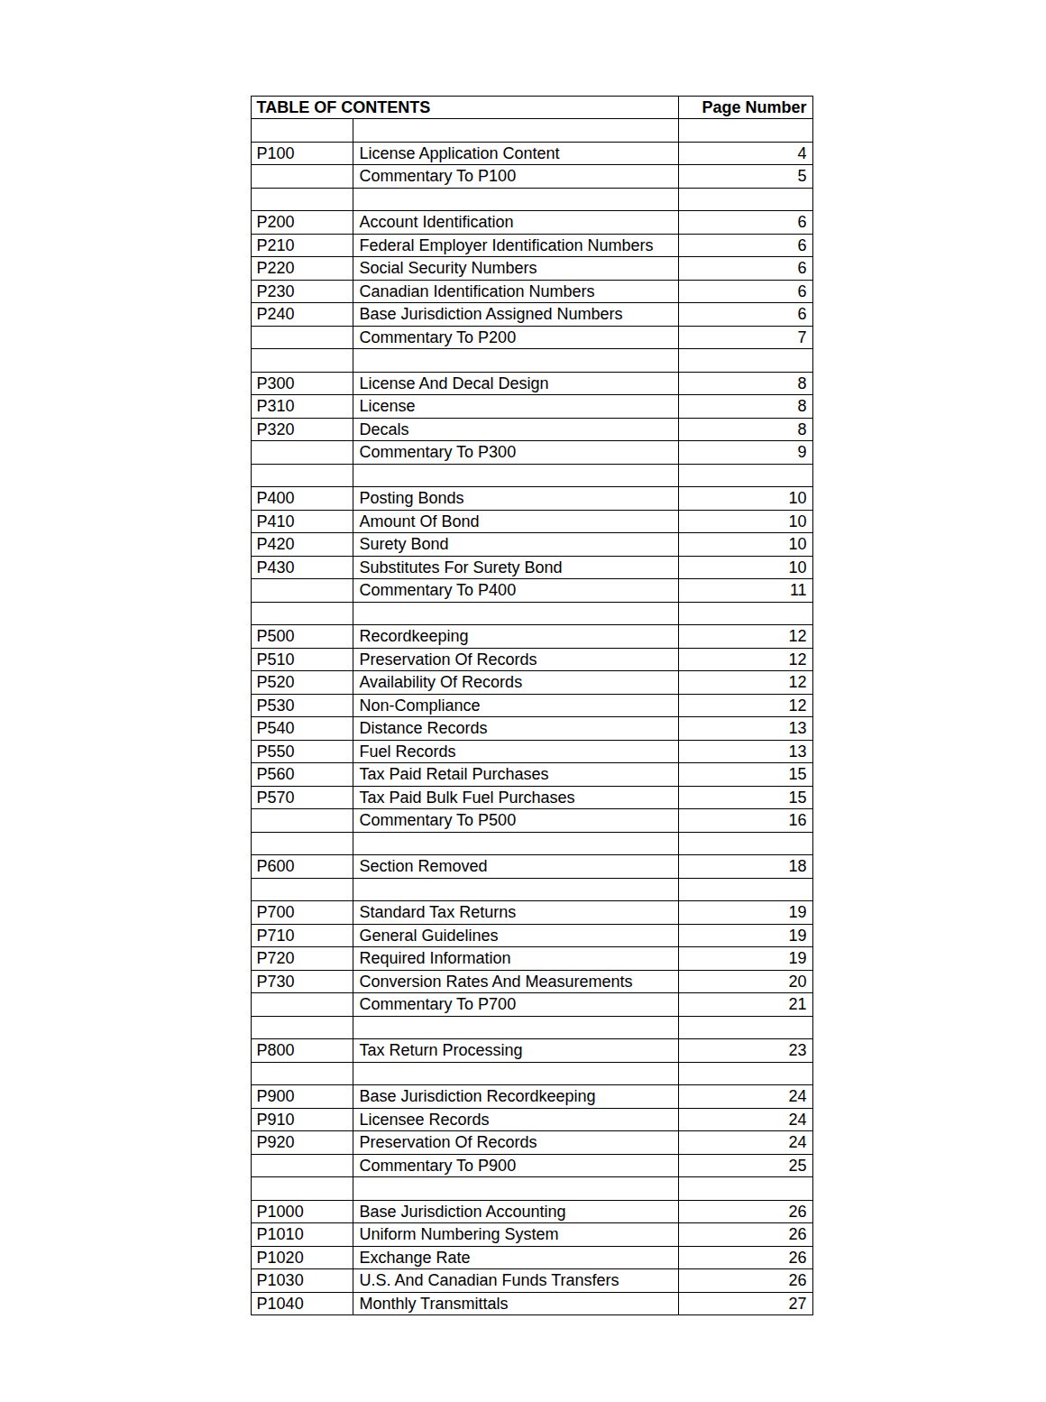| TABLE OF CONTENTS | Page Number |
| --- | --- |
| P100 | License Application Content | 4 |
| | Commentary To P100 | 5 |
| P200 | Account Identification | 6 |
| P210 | Federal Employer Identification Numbers | 6 |
| P220 | Social Security Numbers | 6 |
| P230 | Canadian Identification Numbers | 6 |
| P240 | Base Jurisdiction Assigned Numbers | 6 |
| | Commentary To P200 | 7 |
| P300 | License And Decal Design | 8 |
| P310 | License | 8 |
| P320 | Decals | 8 |
| | Commentary To P300 | 9 |
| P400 | Posting Bonds | 10 |
| P410 | Amount Of Bond | 10 |
| P420 | Surety Bond | 10 |
| P430 | Substitutes For Surety Bond | 10 |
| | Commentary To P400 | 11 |
| P500 | Recordkeeping | 12 |
| P510 | Preservation Of Records | 12 |
| P520 | Availability Of Records | 12 |
| P530 | Non-Compliance | 12 |
| P540 | Distance Records | 13 |
| P550 | Fuel Records | 13 |
| P560 | Tax Paid Retail Purchases | 15 |
| P570 | Tax Paid Bulk Fuel Purchases | 15 |
| | Commentary To P500 | 16 |
| P600 | Section Removed | 18 |
| P700 | Standard Tax Returns | 19 |
| P710 | General Guidelines | 19 |
| P720 | Required Information | 19 |
| P730 | Conversion Rates And Measurements | 20 |
| | Commentary To P700 | 21 |
| P800 | Tax Return Processing | 23 |
| P900 | Base Jurisdiction Recordkeeping | 24 |
| P910 | Licensee Records | 24 |
| P920 | Preservation Of Records | 24 |
| | Commentary To P900 | 25 |
| P1000 | Base Jurisdiction Accounting | 26 |
| P1010 | Uniform Numbering System | 26 |
| P1020 | Exchange Rate | 26 |
| P1030 | U.S. And Canadian Funds Transfers | 26 |
| P1040 | Monthly Transmittals | 27 |